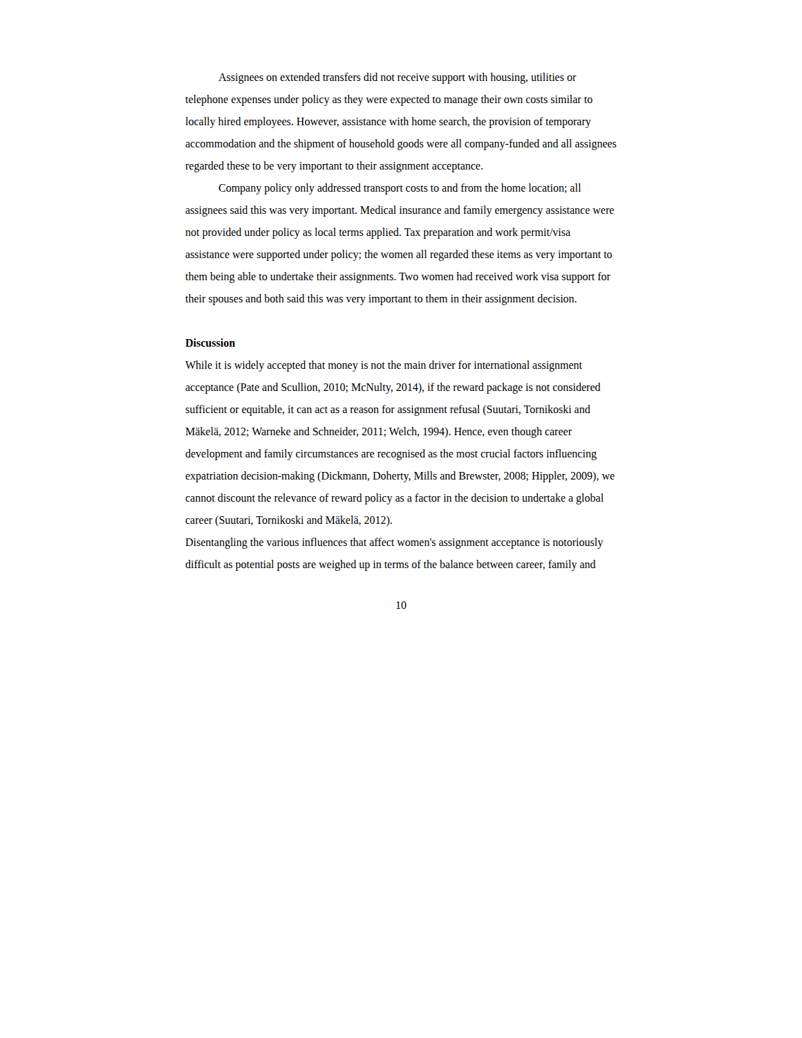Assignees on extended transfers did not receive support with housing, utilities or telephone expenses under policy as they were expected to manage their own costs similar to locally hired employees. However, assistance with home search, the provision of temporary accommodation and the shipment of household goods were all company-funded and all assignees regarded these to be very important to their assignment acceptance.
Company policy only addressed transport costs to and from the home location; all assignees said this was very important. Medical insurance and family emergency assistance were not provided under policy as local terms applied. Tax preparation and work permit/visa assistance were supported under policy; the women all regarded these items as very important to them being able to undertake their assignments. Two women had received work visa support for their spouses and both said this was very important to them in their assignment decision.
Discussion
While it is widely accepted that money is not the main driver for international assignment acceptance (Pate and Scullion, 2010; McNulty, 2014), if the reward package is not considered sufficient or equitable, it can act as a reason for assignment refusal (Suutari, Tornikoski and Mäkelä, 2012; Warneke and Schneider, 2011; Welch, 1994). Hence, even though career development and family circumstances are recognised as the most crucial factors influencing expatriation decision-making (Dickmann, Doherty, Mills and Brewster, 2008; Hippler, 2009), we cannot discount the relevance of reward policy as a factor in the decision to undertake a global career (Suutari, Tornikoski and Mäkelä, 2012).
Disentangling the various influences that affect women's assignment acceptance is notoriously difficult as potential posts are weighed up in terms of the balance between career, family and
10